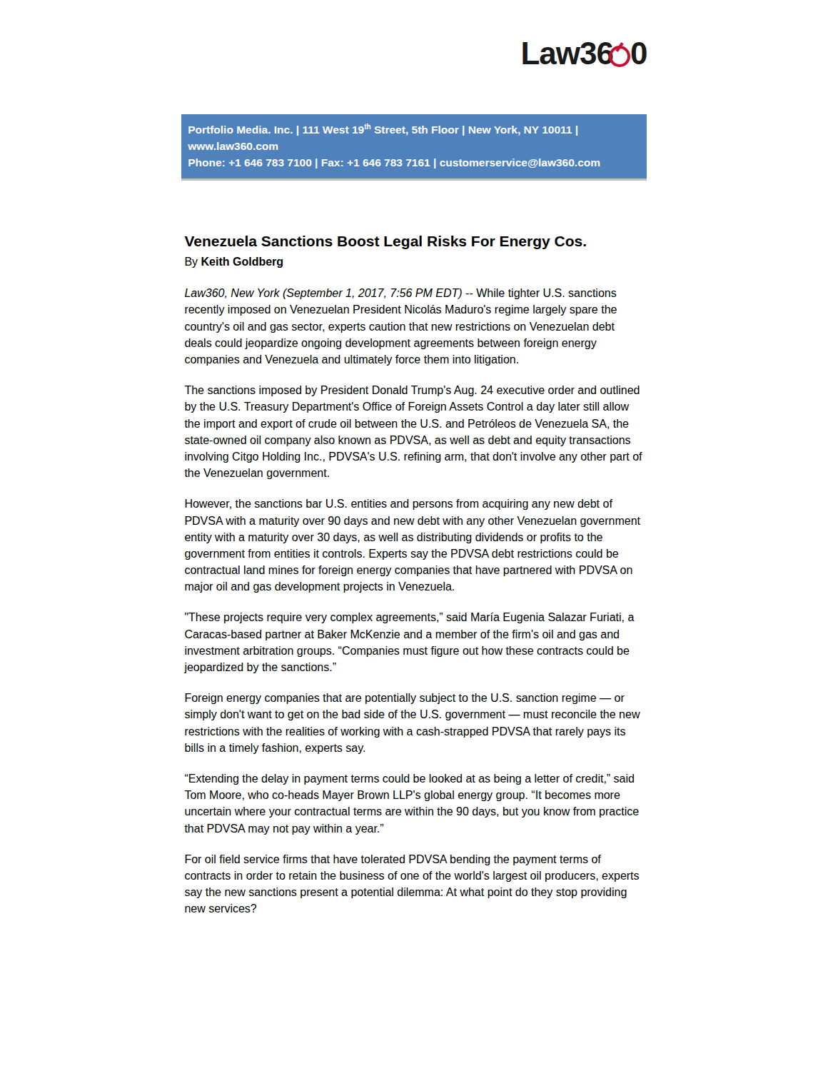Law36 0
Portfolio Media. Inc. | 111 West 19th Street, 5th Floor | New York, NY 10011 | www.law360.com
Phone: +1 646 783 7100 | Fax: +1 646 783 7161 | customerservice@law360.com
Venezuela Sanctions Boost Legal Risks For Energy Cos.
By Keith Goldberg
Law360, New York (September 1, 2017, 7:56 PM EDT) -- While tighter U.S. sanctions recently imposed on Venezuelan President Nicolás Maduro's regime largely spare the country's oil and gas sector, experts caution that new restrictions on Venezuelan debt deals could jeopardize ongoing development agreements between foreign energy companies and Venezuela and ultimately force them into litigation.
The sanctions imposed by President Donald Trump's Aug. 24 executive order and outlined by the U.S. Treasury Department's Office of Foreign Assets Control a day later still allow the import and export of crude oil between the U.S. and Petróleos de Venezuela SA, the state-owned oil company also known as PDVSA, as well as debt and equity transactions involving Citgo Holding Inc., PDVSA's U.S. refining arm, that don't involve any other part of the Venezuelan government.
However, the sanctions bar U.S. entities and persons from acquiring any new debt of PDVSA with a maturity over 90 days and new debt with any other Venezuelan government entity with a maturity over 30 days, as well as distributing dividends or profits to the government from entities it controls. Experts say the PDVSA debt restrictions could be contractual land mines for foreign energy companies that have partnered with PDVSA on major oil and gas development projects in Venezuela.
"These projects require very complex agreements,” said María Eugenia Salazar Furiati, a Caracas-based partner at Baker McKenzie and a member of the firm's oil and gas and investment arbitration groups. “Companies must figure out how these contracts could be jeopardized by the sanctions.”
Foreign energy companies that are potentially subject to the U.S. sanction regime — or simply don't want to get on the bad side of the U.S. government — must reconcile the new restrictions with the realities of working with a cash-strapped PDVSA that rarely pays its bills in a timely fashion, experts say.
“Extending the delay in payment terms could be looked at as being a letter of credit,” said Tom Moore, who co-heads Mayer Brown LLP's global energy group. “It becomes more uncertain where your contractual terms are within the 90 days, but you know from practice that PDVSA may not pay within a year.”
For oil field service firms that have tolerated PDVSA bending the payment terms of contracts in order to retain the business of one of the world's largest oil producers, experts say the new sanctions present a potential dilemma: At what point do they stop providing new services?